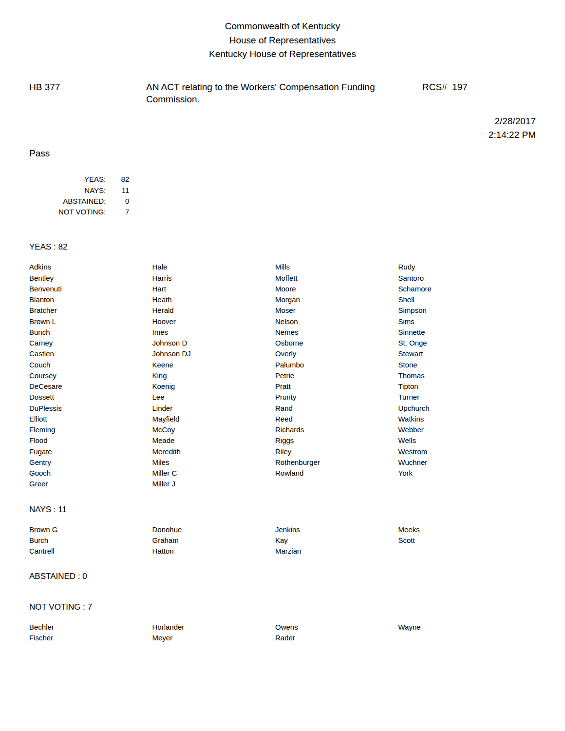Commonwealth of Kentucky
House of Representatives
Kentucky House of Representatives
HB 377
AN ACT relating to the Workers' Compensation Funding Commission.
RCS# 197
2/28/2017
2:14:22 PM
Pass
| YEAS: | 82 |
| NAYS: | 11 |
| ABSTAINED: | 0 |
| NOT VOTING: | 7 |
YEAS : 82
Adkins Hale Mills Rudy Bentley Harris Moffett Santoro Benvenuti Hart Moore Schamore Blanton Heath Morgan Shell Bratcher Herald Moser Simpson Brown L Hoover Nelson Sims Bunch Imes Nemes Sinnette Carney Johnson D Osborne St. Onge Castlen Johnson DJ Overly Stewart Couch Keene Palumbo Stone Coursey King Petrie Thomas DeCesare Koenig Pratt Tipton Dossett Lee Prunty Turner DuPlessis Linder Rand Upchurch Elliott Mayfield Reed Watkins Fleming McCoy Richards Webber Flood Meade Riggs Wells Fugate Meredith Riley Westrom Gentry Miles Rothenburger Wuchner Gooch Miller C Rowland York Greer Miller J
NAYS : 11
Brown G Donohue Jenkins Meeks Burch Graham Kay Scott Cantrell Hatton Marzian
ABSTAINED : 0
NOT VOTING : 7
Bechler Horlander Owens Wayne Fischer Meyer Rader